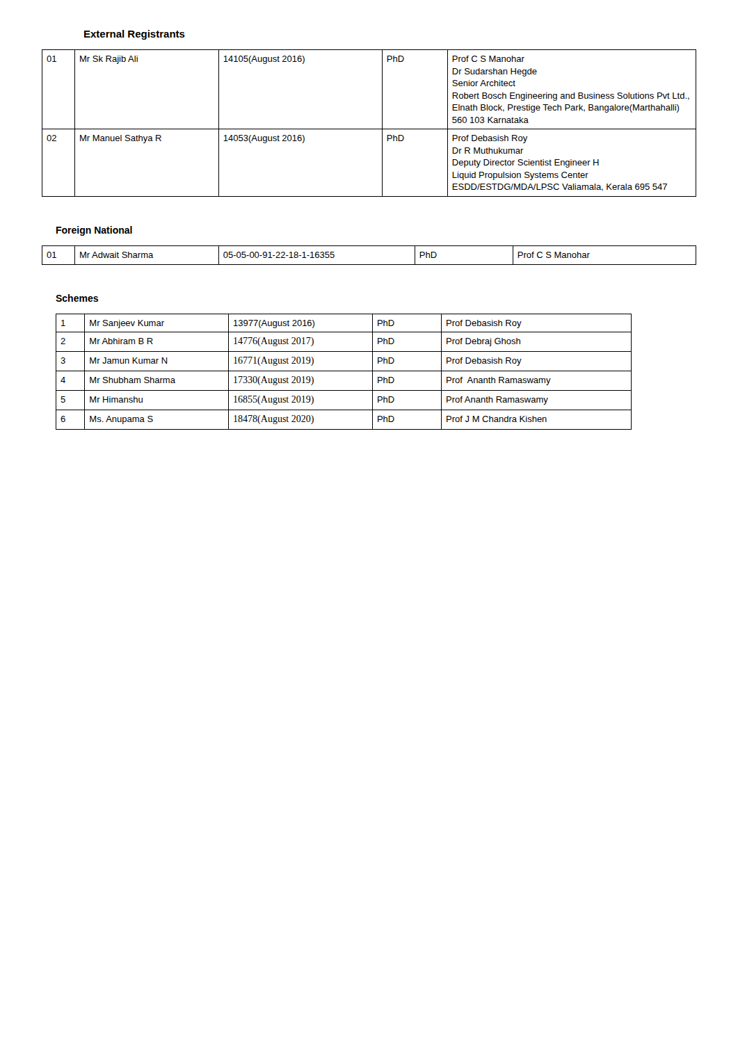External Registrants
| 01 | Mr Sk Rajib Ali | 14105(August 2016) | PhD | Prof C S Manohar Dr Sudarshan Hegde Senior Architect Robert Bosch Engineering and Business Solutions Pvt Ltd., Elnath Block, Prestige Tech Park, Bangalore(Marthahalli) 560 103 Karnataka |
| 02 | Mr Manuel Sathya R | 14053(August 2016) | PhD | Prof Debasish Roy Dr R Muthukumar Deputy Director Scientist Engineer H Liquid Propulsion Systems Center ESDD/ESTDG/MDA/LPSC Valiamala, Kerala 695 547 |
Foreign National
| 01 | Mr Adwait Sharma | 05-05-00-91-22-18-1-16355 | PhD | Prof C S Manohar |
Schemes
| 1 | Mr Sanjeev Kumar | 13977(August 2016) | PhD | Prof Debasish Roy |
| 2 | Mr Abhiram B R | 14776(August 2017) | PhD | Prof Debraj Ghosh |
| 3 | Mr Jamun Kumar N | 16771(August 2019) | PhD | Prof Debasish Roy |
| 4 | Mr Shubham Sharma | 17330(August 2019) | PhD | Prof Ananth Ramaswamy |
| 5 | Mr Himanshu | 16855(August 2019) | PhD | Prof Ananth Ramaswamy |
| 6 | Ms. Anupama S | 18478(August 2020) | PhD | Prof J M Chandra Kishen |